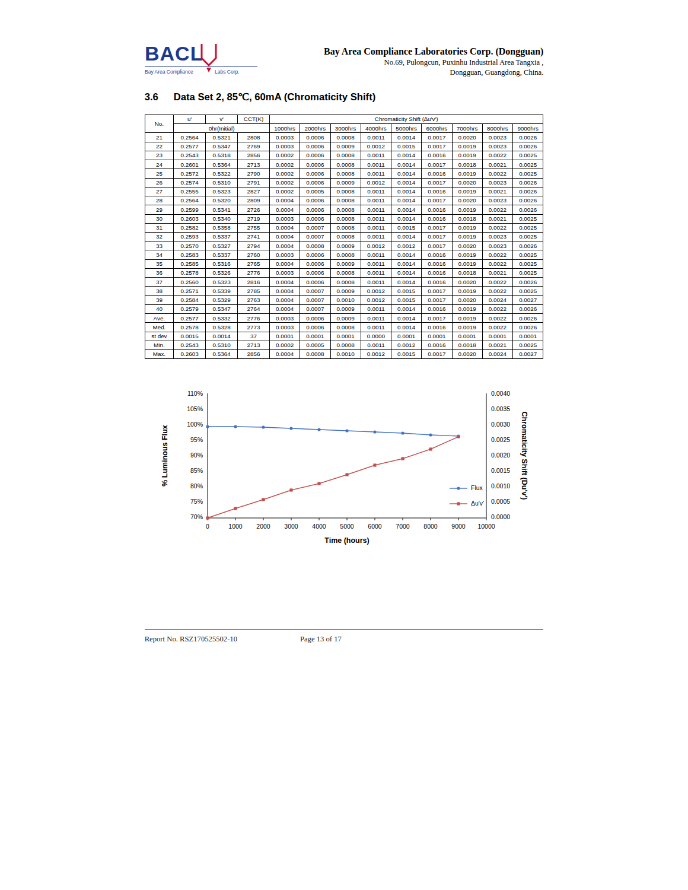BACL Bay Area Compliance Labs Corp.
Bay Area Compliance Laboratories Corp. (Dongguan)
No.69, Pulongcun, Puxinhu Industrial Area Tangxia ,
Dongguan, Guangdong, China.
3.6 Data Set 2, 85℃, 60mA (Chromaticity Shift)
| No. | u' | v' | CCT(K) | Chromaticity Shift (∆u'v') |
| --- | --- | --- | --- | --- |
| 0hr(Initial) | 1000hrs | 2000hrs | 3000hrs | 4000hrs | 5000hrs | 6000hrs | 7000hrs | 8000hrs | 9000hrs |
| 21 | 0.2564 | 0.5321 | 2808 | 0.0003 | 0.0006 | 0.0008 | 0.0011 | 0.0014 | 0.0017 | 0.0020 | 0.0023 | 0.0026 |
| 22 | 0.2577 | 0.5347 | 2769 | 0.0003 | 0.0006 | 0.0009 | 0.0012 | 0.0015 | 0.0017 | 0.0019 | 0.0023 | 0.0026 |
| 23 | 0.2543 | 0.5318 | 2856 | 0.0002 | 0.0006 | 0.0008 | 0.0011 | 0.0014 | 0.0016 | 0.0019 | 0.0022 | 0.0025 |
| 24 | 0.2601 | 0.5364 | 2713 | 0.0002 | 0.0006 | 0.0008 | 0.0011 | 0.0014 | 0.0017 | 0.0018 | 0.0021 | 0.0025 |
| 25 | 0.2572 | 0.5322 | 2790 | 0.0002 | 0.0006 | 0.0008 | 0.0011 | 0.0014 | 0.0016 | 0.0019 | 0.0022 | 0.0025 |
| 26 | 0.2574 | 0.5310 | 2791 | 0.0002 | 0.0006 | 0.0009 | 0.0012 | 0.0014 | 0.0017 | 0.0020 | 0.0023 | 0.0026 |
| 27 | 0.2555 | 0.5323 | 2827 | 0.0002 | 0.0005 | 0.0008 | 0.0011 | 0.0014 | 0.0016 | 0.0019 | 0.0021 | 0.0026 |
| 28 | 0.2564 | 0.5320 | 2809 | 0.0004 | 0.0006 | 0.0008 | 0.0011 | 0.0014 | 0.0017 | 0.0020 | 0.0023 | 0.0026 |
| 29 | 0.2599 | 0.5341 | 2726 | 0.0004 | 0.0006 | 0.0008 | 0.0011 | 0.0014 | 0.0016 | 0.0019 | 0.0022 | 0.0026 |
| 30 | 0.2603 | 0.5340 | 2719 | 0.0003 | 0.0006 | 0.0008 | 0.0011 | 0.0014 | 0.0016 | 0.0018 | 0.0021 | 0.0025 |
| 31 | 0.2582 | 0.5358 | 2755 | 0.0004 | 0.0007 | 0.0008 | 0.0011 | 0.0015 | 0.0017 | 0.0019 | 0.0022 | 0.0025 |
| 32 | 0.2593 | 0.5337 | 2741 | 0.0004 | 0.0007 | 0.0008 | 0.0011 | 0.0014 | 0.0017 | 0.0019 | 0.0023 | 0.0025 |
| 33 | 0.2570 | 0.5327 | 2794 | 0.0004 | 0.0008 | 0.0009 | 0.0012 | 0.0012 | 0.0017 | 0.0020 | 0.0023 | 0.0026 |
| 34 | 0.2583 | 0.5337 | 2760 | 0.0003 | 0.0006 | 0.0008 | 0.0011 | 0.0014 | 0.0016 | 0.0019 | 0.0022 | 0.0025 |
| 35 | 0.2585 | 0.5316 | 2765 | 0.0004 | 0.0006 | 0.0009 | 0.0011 | 0.0014 | 0.0016 | 0.0019 | 0.0022 | 0.0025 |
| 36 | 0.2578 | 0.5326 | 2776 | 0.0003 | 0.0006 | 0.0008 | 0.0011 | 0.0014 | 0.0016 | 0.0018 | 0.0021 | 0.0025 |
| 37 | 0.2560 | 0.5323 | 2816 | 0.0004 | 0.0006 | 0.0008 | 0.0011 | 0.0014 | 0.0016 | 0.0020 | 0.0022 | 0.0026 |
| 38 | 0.2571 | 0.5339 | 2785 | 0.0004 | 0.0007 | 0.0009 | 0.0012 | 0.0015 | 0.0017 | 0.0019 | 0.0022 | 0.0025 |
| 39 | 0.2584 | 0.5329 | 2763 | 0.0004 | 0.0007 | 0.0010 | 0.0012 | 0.0015 | 0.0017 | 0.0020 | 0.0024 | 0.0027 |
| 40 | 0.2579 | 0.5347 | 2764 | 0.0004 | 0.0007 | 0.0009 | 0.0011 | 0.0014 | 0.0016 | 0.0019 | 0.0022 | 0.0026 |
| Ave. | 0.2577 | 0.5332 | 2776 | 0.0003 | 0.0006 | 0.0009 | 0.0011 | 0.0014 | 0.0017 | 0.0019 | 0.0022 | 0.0026 |
| Med. | 0.2578 | 0.5328 | 2773 | 0.0003 | 0.0006 | 0.0008 | 0.0011 | 0.0014 | 0.0016 | 0.0019 | 0.0022 | 0.0026 |
| st dev | 0.0015 | 0.0014 | 37 | 0.0001 | 0.0001 | 0.0001 | 0.0000 | 0.0001 | 0.0001 | 0.0001 | 0.0001 | 0.0001 |
| Min. | 0.2543 | 0.5310 | 2713 | 0.0002 | 0.0005 | 0.0008 | 0.0011 | 0.0012 | 0.0016 | 0.0018 | 0.0021 | 0.0025 |
| Max. | 0.2603 | 0.5364 | 2856 | 0.0004 | 0.0008 | 0.0010 | 0.0012 | 0.0015 | 0.0017 | 0.0020 | 0.0024 | 0.0027 |
110% 105% 100% 95% 90% 85% 80% 75% 70% 0.0040 0.0035 0.0030 0.0025 0.0020 0.0015 0.0010 0.0005 0.0000 0 1000 2000 3000 4000 5000 6000 7000 8000 9000 10000 Time (hours) % Luminous Flux Chromaticity Shift (Du'v') Flux Δu'v'
Report No. RSZ170525502-10 Page 13 of 17